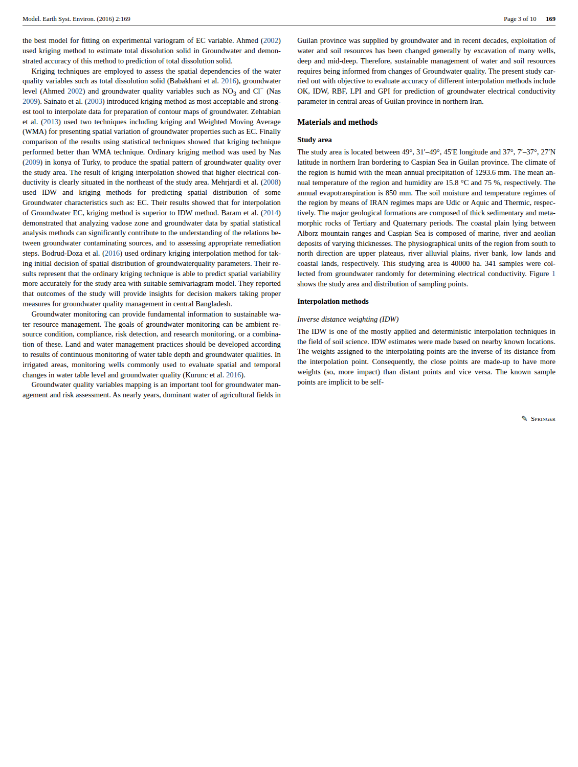Model. Earth Syst. Environ. (2016) 2:169 Page 3 of 10 169
the best model for fitting on experimental variogram of EC variable. Ahmed (2002) used kriging method to estimate total dissolution solid in Groundwater and demonstrated accuracy of this method to prediction of total dissolution solid.
Kriging techniques are employed to assess the spatial dependencies of the water quality variables such as total dissolution solid (Babakhani et al. 2016), groundwater level (Ahmed 2002) and groundwater quality variables such as NO3 and Cl− (Nas 2009). Sainato et al. (2003) introduced kriging method as most acceptable and strongest tool to interpolate data for preparation of contour maps of groundwater. Zehtabian et al. (2013) used two techniques including kriging and Weighted Moving Average (WMA) for presenting spatial variation of groundwater properties such as EC. Finally comparison of the results using statistical techniques showed that kriging technique performed better than WMA technique. Ordinary kriging method was used by Nas (2009) in konya of Turky, to produce the spatial pattern of groundwater quality over the study area. The result of kriging interpolation showed that higher electrical conductivity is clearly situated in the northeast of the study area. Mehrjardi et al. (2008) used IDW and kriging methods for predicting spatial distribution of some Groundwater characteristics such as: EC. Their results showed that for interpolation of Groundwater EC, kriging method is superior to IDW method. Baram et al. (2014) demonstrated that analyzing vadose zone and groundwater data by spatial statistical analysis methods can significantly contribute to the understanding of the relations between groundwater contaminating sources, and to assessing appropriate remediation steps. Bodrud-Doza et al. (2016) used ordinary kriging interpolation method for taking initial decision of spatial distribution of groundwaterquality parameters. Their results represent that the ordinary kriging technique is able to predict spatial variability more accurately for the study area with suitable semivariagram model. They reported that outcomes of the study will provide insights for decision makers taking proper measures for groundwater quality management in central Bangladesh.
Groundwater monitoring can provide fundamental information to sustainable water resource management. The goals of groundwater monitoring can be ambient resource condition, compliance, risk detection, and research monitoring, or a combination of these. Land and water management practices should be developed according to results of continuous monitoring of water table depth and groundwater qualities. In irrigated areas, monitoring wells commonly used to evaluate spatial and temporal changes in water table level and groundwater quality (Kurunc et al. 2016).
Groundwater quality variables mapping is an important tool for groundwater management and risk assessment. As nearly years, dominant water of agricultural fields in Guilan province was supplied by groundwater and in recent decades, exploitation of water and soil resources has been changed generally by excavation of many wells, deep and mid-deep. Therefore, sustainable management of water and soil resources requires being informed from changes of Groundwater quality. The present study carried out with objective to evaluate accuracy of different interpolation methods include OK, IDW, RBF, LPI and GPI for prediction of groundwater electrical conductivity parameter in central areas of Guilan province in northern Iran.
Materials and methods
Study area
The study area is located between 49°, 31′–49°, 45′E longitude and 37°, 7′–37°, 27′N latitude in northern Iran bordering to Caspian Sea in Guilan province. The climate of the region is humid with the mean annual precipitation of 1293.6 mm. The mean annual temperature of the region and humidity are 15.8 °C and 75 %, respectively. The annual evapotranspiration is 850 mm. The soil moisture and temperature regimes of the region by means of IRAN regimes maps are Udic or Aquic and Thermic, respectively. The major geological formations are composed of thick sedimentary and metamorphic rocks of Tertiary and Quaternary periods. The coastal plain lying between Alborz mountain ranges and Caspian Sea is composed of marine, river and aeolian deposits of varying thicknesses. The physiographical units of the region from south to north direction are upper plateaus, river alluvial plains, river bank, low lands and coastal lands, respectively. This studying area is 40000 ha. 341 samples were collected from groundwater randomly for determining electrical conductivity. Figure 1 shows the study area and distribution of sampling points.
Interpolation methods
Inverse distance weighting (IDW)
The IDW is one of the mostly applied and deterministic interpolation techniques in the field of soil science. IDW estimates were made based on nearby known locations. The weights assigned to the interpolating points are the inverse of its distance from the interpolation point. Consequently, the close points are made-up to have more weights (so, more impact) than distant points and vice versa. The known sample points are implicit to be self-
✎Springer